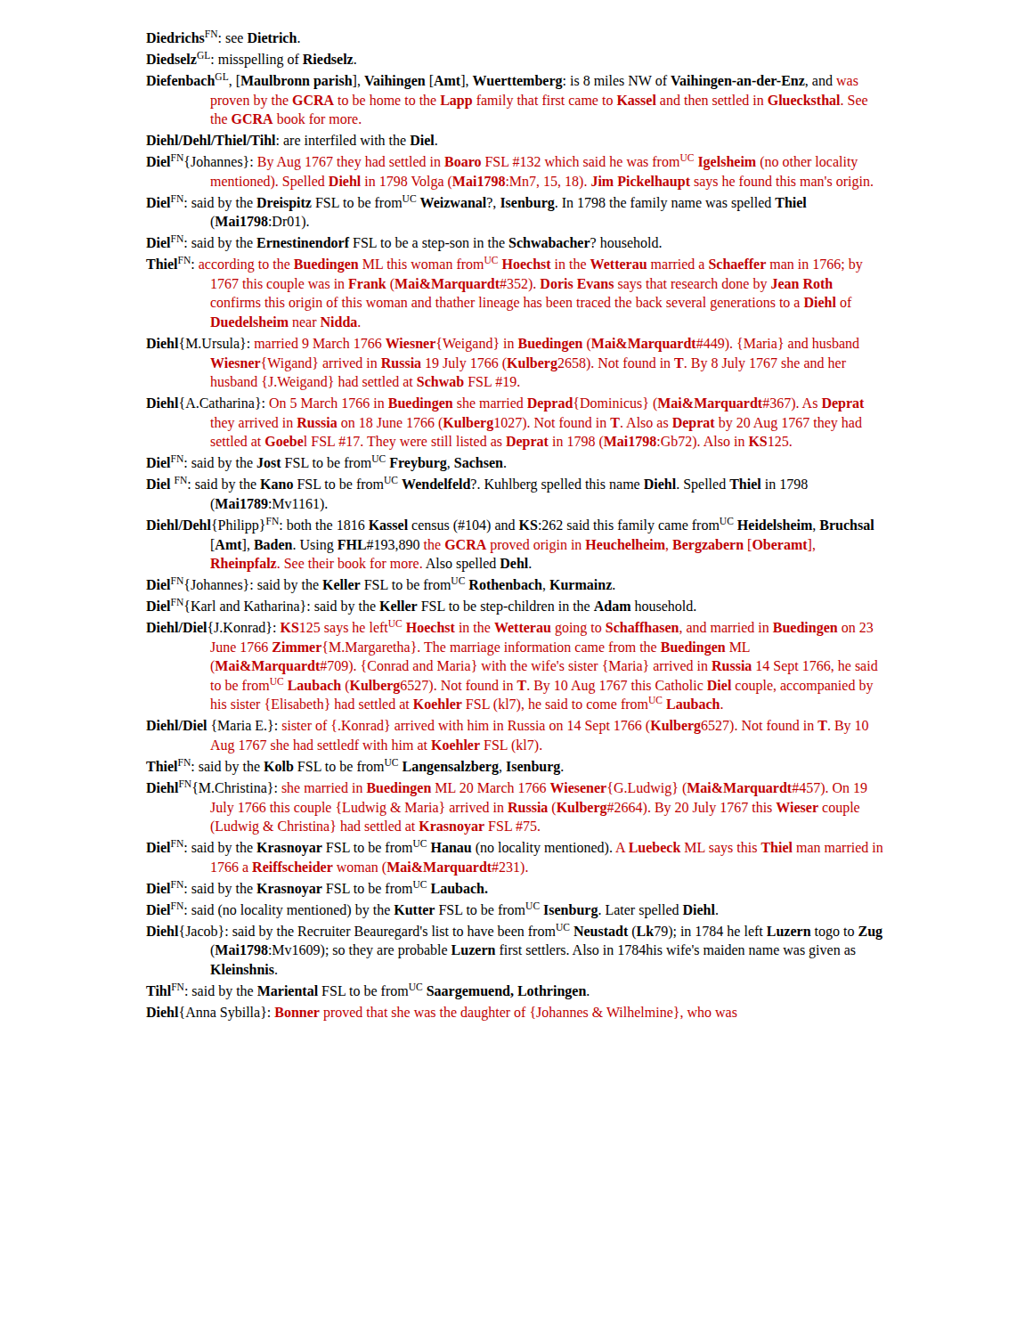DiedrichsFN: see Dietrich.
DiedselzGL: misspelling of Riedselz.
DiefenbachGL, [Maulbronn parish], Vaihingen [Amt], Wuerttemberg: is 8 miles NW of Vaihingen-an-der-Enz, and was proven by the GCRA to be home to the Lapp family that first came to Kassel and then settled in Gluecksthal. See the GCRA book for more.
Diehl/Dehl/Thiel/Tihl: are interfiled with the Diel.
DielFN{Johannes}: By Aug 1767 they had settled in Boaro FSL #132 which said he was fromUC Igelsheim (no other locality mentioned). Spelled Diehl in 1798 Volga (Mai1798:Mn7, 15, 18). Jim Pickelhaupt says he found this man's origin.
DielFN: said by the Dreispitz FSL to be fromUC Weizwanal?, Isenburg. In 1798 the family name was spelled Thiel (Mai1798:Dr01).
DielFN: said by the Ernestinendorf FSL to be a step-son in the Schwabacher? household.
ThielFN: according to the Buedingen ML this woman fromUC Hoechst in the Wetterau married a Schaeffer man in 1766; by 1767 this couple was in Frank (Mai&Marquardt#352). Doris Evans says that research done by Jean Roth confirms this origin of this woman and thather lineage has been traced the back several generations to a Diehl of Duedelsheim near Nidda.
Diehl{M.Ursula}: married 9 March 1766 Wiesner{Weigand} in Buedingen (Mai&Marquardt#449). {Maria} and husband Wiesner{Wigand} arrived in Russia 19 July 1766 (Kulberg2658). Not found in T. By 8 July 1767 she and her husband {J.Weigand} had settled at Schwab FSL #19.
Diehl{A.Catharina}: On 5 March 1766 in Buedingen she married Deprad{Dominicus} (Mai&Marquardt#367). As Deprat they arrived in Russia on 18 June 1766 (Kulberg1027). Not found in T. Also as Deprat by 20 Aug 1767 they had settled at Goebel FSL #17. They were still listed as Deprat in 1798 (Mai1798:Gb72). Also in KS125.
DielFN: said by the Jost FSL to be fromUC Freyburg, Sachsen.
Diel FN: said by the Kano FSL to be fromUC Wendelfeld?. Kuhlberg spelled this name Diehl. Spelled Thiel in 1798 (Mai1789:Mv1161).
Diehl/Dehl{Philipp}FN: both the 1816 Kassel census (#104) and KS:262 said this family came fromUC Heidelsheim, Bruchsal [Amt], Baden. Using FHL#193,890 the GCRA proved origin in Heuchelheim, Bergzabern [Oberamt], Rheinpfalz. See their book for more. Also spelled Dehl.
DielFN{Johannes}: said by the Keller FSL to be fromUC Rothenbach, Kurmainz.
DielFN{Karl and Katharina}: said by the Keller FSL to be step-children in the Adam household.
Diehl/Diel{J.Konrad}: KS125 says he leftUC Hoechst in the Wetterau going to Schaffhasen, and married in Buedingen on 23 June 1766 Zimmer{M.Margaretha}. The marriage information came from the Buedingen ML (Mai&Marquardt#709). {Conrad and Maria} with the wife's sister {Maria} arrived in Russia 14 Sept 1766, he said to be fromUC Laubach (Kulberg6527). Not found in T. By 10 Aug 1767 this Catholic Diel couple, accompanied by his sister {Elisabeth} had settled at Koehler FSL (kl7), he said to come fromUC Laubach.
Diehl/Diel {Maria E.}: sister of {.Konrad} arrived with him in Russia on 14 Sept 1766 (Kulberg6527). Not found in T. By 10 Aug 1767 she had settledf with him at Koehler FSL (kl7).
ThielFN: said by the Kolb FSL to be fromUC Langensalzberg, Isenburg.
DiehlFN{M.Christina}: she married in Buedingen ML 20 March 1766 Wiesener{G.Ludwig} (Mai&Marquardt#457). On 19 July 1766 this couple {Ludwig & Maria} arrived in Russia (Kulberg#2664). By 20 July 1767 this Wieser couple (Ludwig & Christina} had settled at Krasnoyar FSL #75.
DielFN: said by the Krasnoyar FSL to be fromUC Hanau (no locality mentioned). A Luebeck ML says this Thiel man married in 1766 a Reiffscheider woman (Mai&Marquardt#231).
DielFN: said by the Krasnoyar FSL to be fromUC Laubach.
DielFN: said (no locality mentioned) by the Kutter FSL to be fromUC Isenburg. Later spelled Diehl.
Diehl{Jacob}: said by the Recruiter Beauregard's list to have been fromUC Neustadt (Lk79); in 1784 he left Luzern togo to Zug (Mai1798:Mv1609); so they are probable Luzern first settlers. Also in 1784his wife's maiden name was given as Kleinshnis.
TihlFN: said by the Mariental FSL to be fromUC Saargemuend, Lothringen.
Diehl{Anna Sybilla}: Bonner proved that she was the daughter of {Johannes & Wilhelmine}, who was